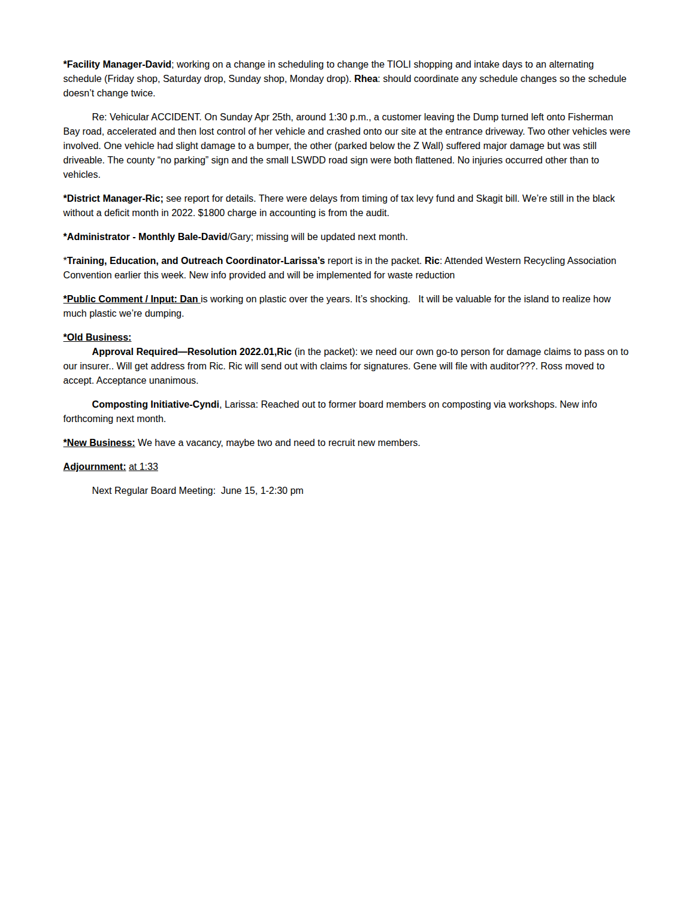*Facility Manager-David; working on a change in scheduling to change the TIOLI shopping and intake days to an alternating schedule (Friday shop, Saturday drop, Sunday shop, Monday drop). Rhea: should coordinate any schedule changes so the schedule doesn’t change twice.
Re: Vehicular ACCIDENT. On Sunday Apr 25th, around 1:30 p.m., a customer leaving the Dump turned left onto Fisherman Bay road, accelerated and then lost control of her vehicle and crashed onto our site at the entrance driveway. Two other vehicles were involved. One vehicle had slight damage to a bumper, the other (parked below the Z Wall) suffered major damage but was still driveable. The county “no parking” sign and the small LSWDD road sign were both flattened. No injuries occurred other than to vehicles.
*District Manager-Ric; see report for details. There were delays from timing of tax levy fund and Skagit bill. We’re still in the black without a deficit month in 2022. $1800 charge in accounting is from the audit.
*Administrator - Monthly Bale-David/Gary; missing will be updated next month.
*Training, Education, and Outreach Coordinator-Larissa’s report is in the packet. Ric: Attended Western Recycling Association Convention earlier this week. New info provided and will be implemented for waste reduction
*Public Comment / Input: Dan is working on plastic over the years. It’s shocking. It will be valuable for the island to realize how much plastic we’re dumping.
*Old Business:
Approval Required—Resolution 2022.01,Ric (in the packet): we need our own go-to person for damage claims to pass on to our insurer.. Will get address from Ric. Ric will send out with claims for signatures. Gene will file with auditor???. Ross moved to accept. Acceptance unanimous.
Composting Initiative-Cyndi, Larissa: Reached out to former board members on composting via workshops. New info forthcoming next month.
*New Business: We have a vacancy, maybe two and need to recruit new members.
Adjournment: at 1:33
Next Regular Board Meeting: June 15, 1-2:30 pm